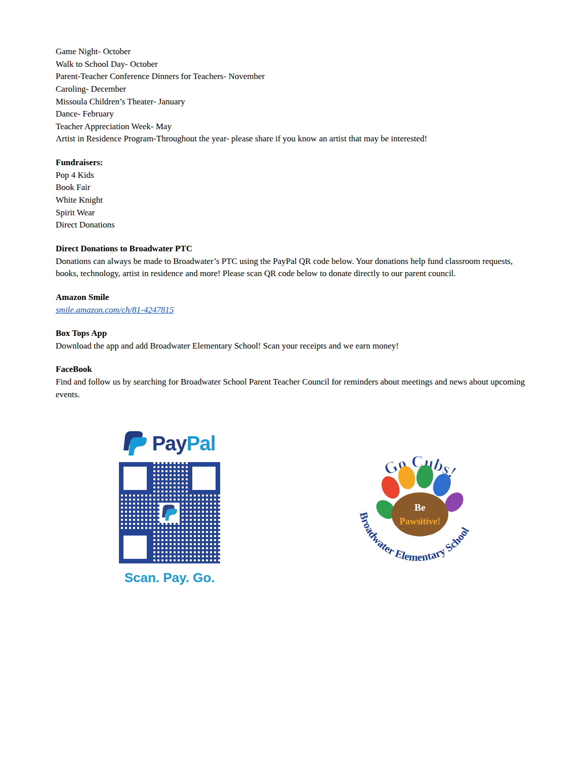Game Night- October
Walk to School Day- October
Parent-Teacher Conference Dinners for Teachers- November
Caroling- December
Missoula Children’s Theater- January
Dance- February
Teacher Appreciation Week- May
Artist in Residence Program-Throughout the year- please share if you know an artist that may be interested!
Fundraisers:
Pop 4 Kids
Book Fair
White Knight
Spirit Wear
Direct Donations
Direct Donations to Broadwater PTC
Donations can always be made to Broadwater’s PTC using the PayPal QR code below. Your donations help fund classroom requests, books, technology, artist in residence and more! Please scan QR code below to donate directly to our parent council.
Amazon Smile
smile.amazon.com/ch/81-4247815
Box Tops App
Download the app and add Broadwater Elementary School! Scan your receipts and we earn money!
FaceBook
Find and follow us by searching for Broadwater School Parent Teacher Council for reminders about meetings and news about upcoming events.
Pay Pal
Scan. Pay. Go.
Go Cubs! Be Pawsitive! Broadwater Elementary School